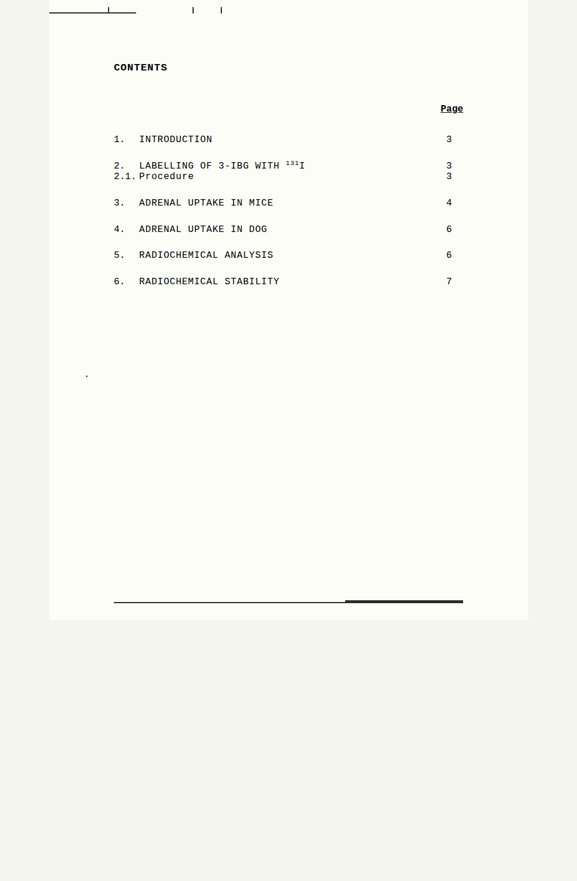CONTENTS
Page
| 1. | INTRODUCTION | 3 |
| 2. | LABELLING OF 3-IBG WITH 131 I | 3 |
| 2.1. | Procedure | 3 |
| 3. | ADRENAL UPTAKE IN MICE | 4 |
| 4. | ADRENAL UPTAKE IN DOG | 6 |
| 5. | RADIOCHEMICAL ANALYSIS | 6 |
| 6. | RADIOCHEMICAL STABILITY | 7 |
.